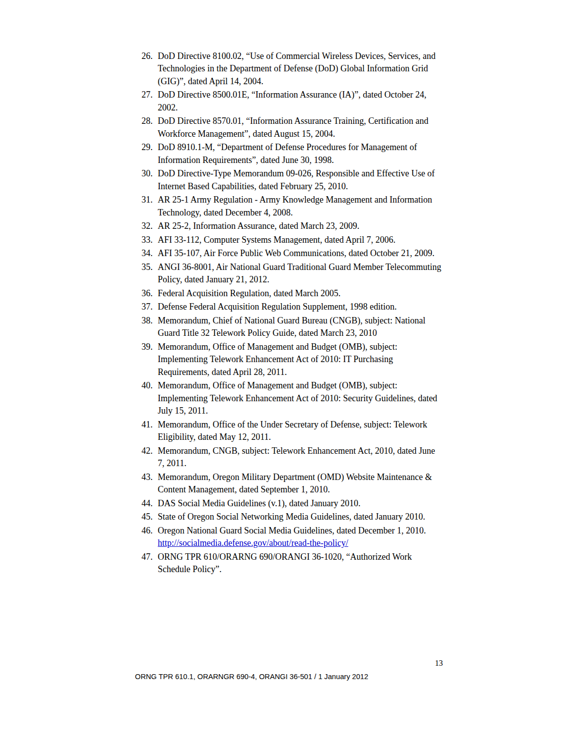DoD Directive 8100.02, “Use of Commercial Wireless Devices, Services, and Technologies in the Department of Defense (DoD) Global Information Grid (GIG)”, dated April 14, 2004.
DoD Directive 8500.01E, “Information Assurance (IA)”, dated October 24, 2002.
DoD Directive 8570.01, “Information Assurance Training, Certification and Workforce Management”, dated August 15, 2004.
DoD 8910.1-M, “Department of Defense Procedures for Management of Information Requirements”, dated June 30, 1998.
DoD Directive-Type Memorandum 09-026, Responsible and Effective Use of Internet Based Capabilities, dated February 25, 2010.
AR 25-1 Army Regulation - Army Knowledge Management and Information Technology, dated December 4, 2008.
AR 25-2, Information Assurance, dated March 23, 2009.
AFI 33-112, Computer Systems Management, dated April 7, 2006.
AFI 35-107, Air Force Public Web Communications, dated October 21, 2009.
ANGI 36-8001, Air National Guard Traditional Guard Member Telecommuting Policy, dated January 21, 2012.
Federal Acquisition Regulation, dated March 2005.
Defense Federal Acquisition Regulation Supplement, 1998 edition.
Memorandum, Chief of National Guard Bureau (CNGB), subject: National Guard Title 32 Telework Policy Guide, dated March 23, 2010
Memorandum, Office of Management and Budget (OMB), subject: Implementing Telework Enhancement Act of 2010: IT Purchasing Requirements, dated April 28, 2011.
Memorandum, Office of Management and Budget (OMB), subject: Implementing Telework Enhancement Act of 2010: Security Guidelines, dated July 15, 2011.
Memorandum, Office of the Under Secretary of Defense, subject: Telework Eligibility, dated May 12, 2011.
Memorandum, CNGB, subject: Telework Enhancement Act, 2010, dated June 7, 2011.
Memorandum, Oregon Military Department (OMD) Website Maintenance & Content Management, dated September 1, 2010.
DAS Social Media Guidelines (v.1), dated January 2010.
State of Oregon Social Networking Media Guidelines, dated January 2010.
Oregon National Guard Social Media Guidelines, dated December 1, 2010.
http://socialmedia.defense.gov/about/read-the-policy/
ORNG TPR 610/ORARNG 690/ORANGI 36-1020, “Authorized Work Schedule Policy”.
13
ORNG TPR 610.1, ORARNGR 690-4, ORANGI 36-501 / 1 January 2012